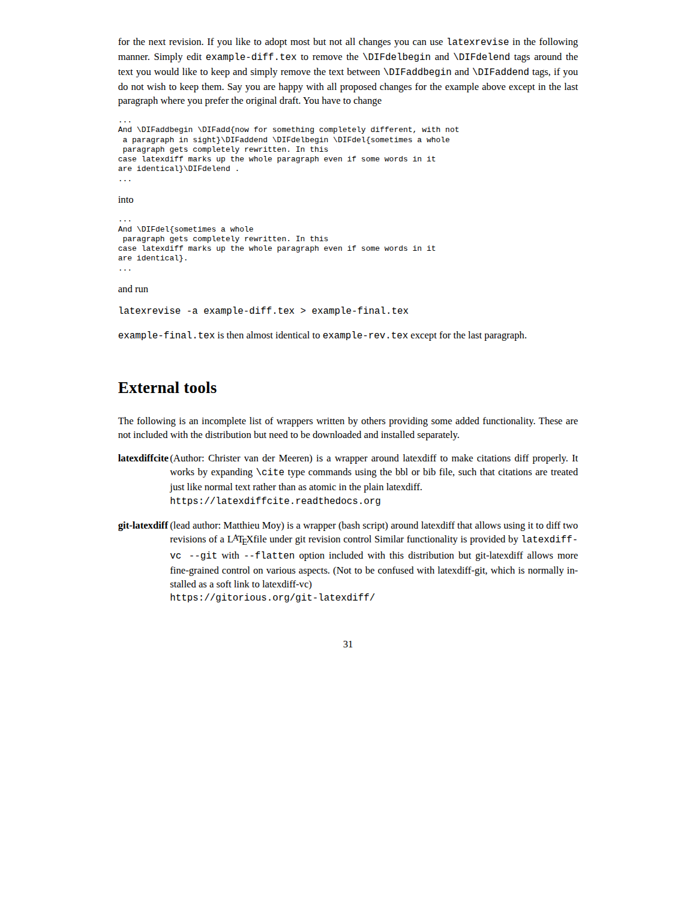for the next revision. If you like to adopt most but not all changes you can use latexrevise in the following manner. Simply edit example-diff.tex to remove the \DIFdelbegin and \DIFdelend tags around the text you would like to keep and simply remove the text between \DIFaddbegin and \DIFaddend tags, if you do not wish to keep them. Say you are happy with all proposed changes for the example above except in the last paragraph where you prefer the original draft. You have to change
...
And \DIFaddbegin \DIFadd{now for something completely different, with not
 a paragraph in sight}\DIFaddend \DIFdelbegin \DIFdel{sometimes a whole
 paragraph gets completely rewritten. In this
case latexdiff marks up the whole paragraph even if some words in it
are identical}\DIFdelend .
...
into
...
And \DIFdel{sometimes a whole
 paragraph gets completely rewritten. In this
case latexdiff marks up the whole paragraph even if some words in it
are identical}.
...
and run
latexrevise -a example-diff.tex > example-final.tex
example-final.tex is then almost identical to example-rev.tex except for the last paragraph.
External tools
The following is an incomplete list of wrappers written by others providing some added functionality. These are not included with the distribution but need to be downloaded and installed separately.
latexdiffcite
(Author: Christer van der Meeren) is a wrapper around latexdiff to make citations diff properly. It works by expanding \cite type commands using the bbl or bib file, such that citations are treated just like normal text rather than as atomic in the plain latexdiff. https://latexdiffcite.readthedocs.org
git-latexdiff
(lead author: Matthieu Moy) is a wrapper (bash script) around latexdiff that allows using it to diff two revisions of a LATEXfile under git revision control Similar functionality is provided by latexdiff-vc --git with --flatten option included with this distribution but git-latexdiff allows more fine-grained control on various aspects. (Not to be confused with latexdiff-git, which is normally installed as a soft link to latexdiff-vc) https://gitorious.org/git-latexdiff/
31